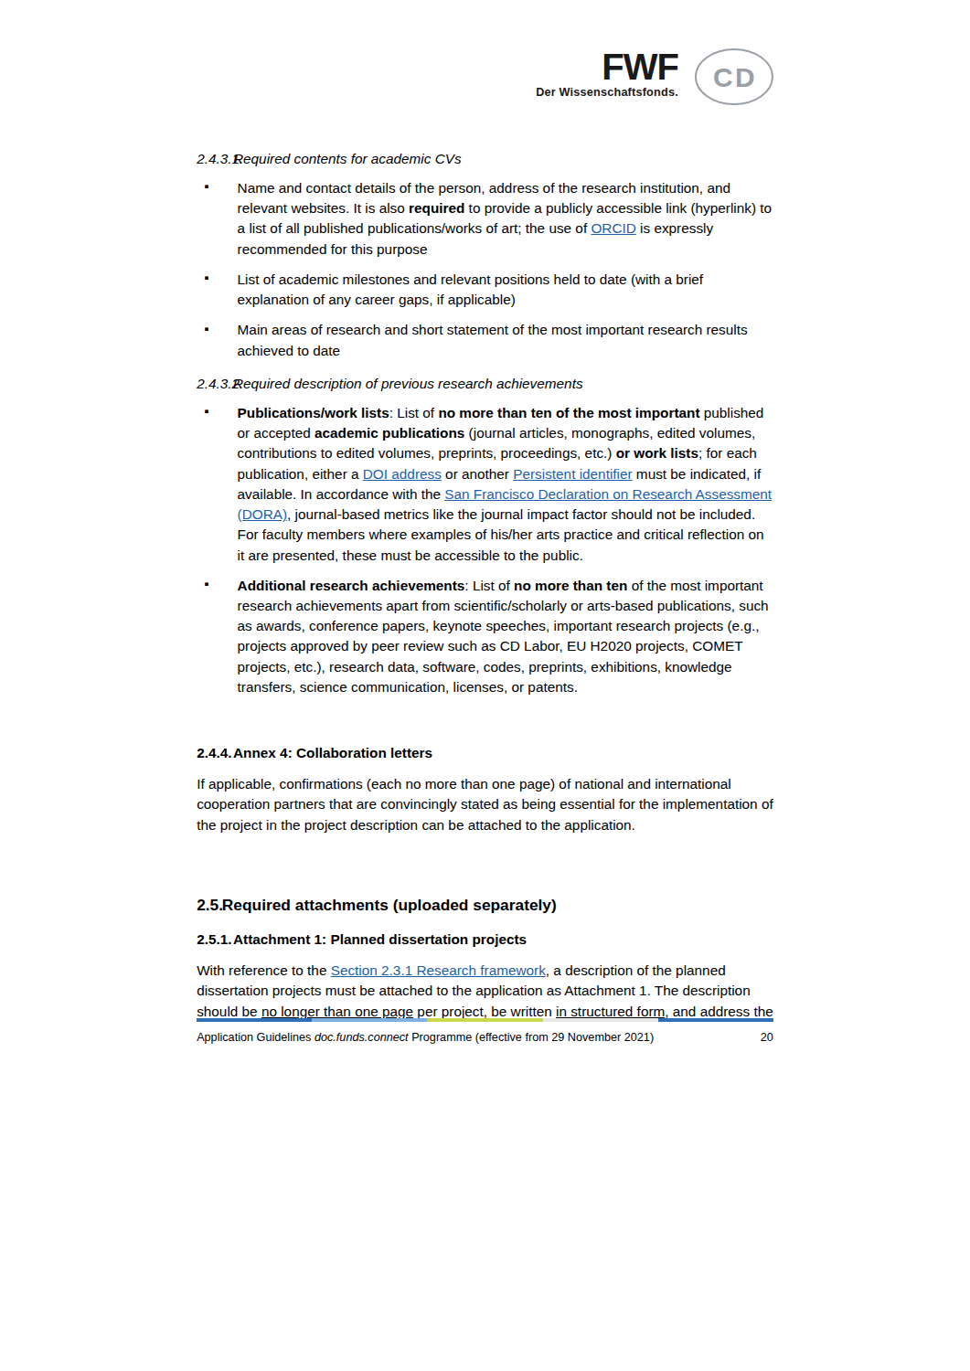FWF
Der Wissenschaftsfonds.
C D
2.4.3.1. Required contents for academic CVs
Name and contact details of the person, address of the research institution, and relevant websites. It is also required to provide a publicly accessible link (hyperlink) to a list of all published publications/works of art; the use of ORCID is expressly recommended for this purpose
List of academic milestones and relevant positions held to date (with a brief explanation of any career gaps, if applicable)
Main areas of research and short statement of the most important research results achieved to date
2.4.3.2. Required description of previous research achievements
Publications/work lists: List of no more than ten of the most important published or accepted academic publications (journal articles, monographs, edited volumes, contributions to edited volumes, preprints, proceedings, etc.) or work lists; for each publication, either a DOI address or another Persistent identifier must be indicated, if available. In accordance with the San Francisco Declaration on Research Assessment (DORA), journal-based metrics like the journal impact factor should not be included. For faculty members where examples of his/her arts practice and critical reflection on it are presented, these must be accessible to the public.
Additional research achievements: List of no more than ten of the most important research achievements apart from scientific/scholarly or arts-based publications, such as awards, conference papers, keynote speeches, important research projects (e.g., projects approved by peer review such as CD Labor, EU H2020 projects, COMET projects, etc.), research data, software, codes, preprints, exhibitions, knowledge transfers, science communication, licenses, or patents.
2.4.4. Annex 4: Collaboration letters
If applicable, confirmations (each no more than one page) of national and international cooperation partners that are convincingly stated as being essential for the implementation of the project in the project description can be attached to the application.
2.5. Required attachments (uploaded separately)
2.5.1. Attachment 1: Planned dissertation projects
With reference to the Section 2.3.1 Research framework, a description of the planned dissertation projects must be attached to the application as Attachment 1. The description should be no longer than one page per project, be written in structured form, and address the
Application Guidelines doc.funds.connect Programme (effective from 29 November 2021)
20